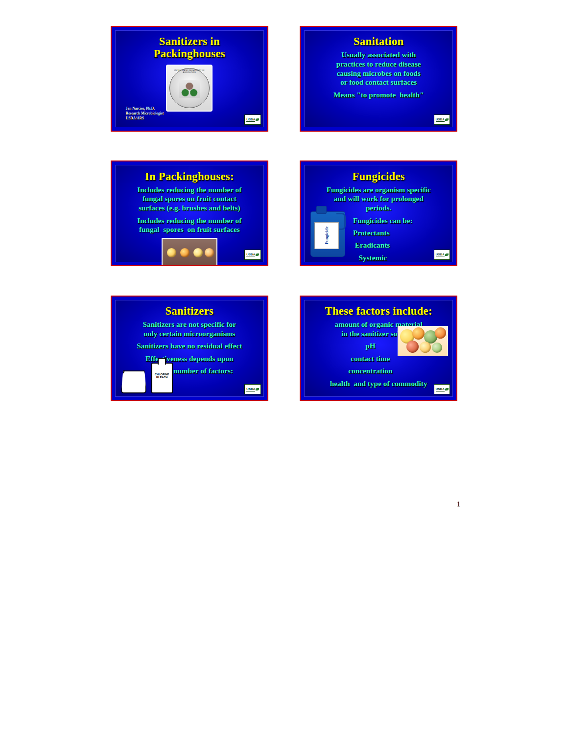Sanitizers in
Packinghouses
Jan Narciso, Ph.D.
Research Microbiologist
USDA/ARS
USDA
Sanitation
Usually associated with
practices to reduce disease
causing microbes on foods
or food contact surfaces
Means "to promote health"
USDA
In Packinghouses:
Includes reducing the number of
fungal spores on fruit contact
surfaces (e.g. brushes and belts)
Includes reducing the number of
fungal spores on fruit surfaces
USDA
Fungicides
Fungicides are organism specific
and will work for prolonged
periods.
Fungicide
Fungicides can be:
Protectants
Eradicants
Systemic
USDA
Sanitizers
Sanitizers are not specific for
only certain microorganisms
Sanitizers have no residual effect
Effectiveness depends upon
a number of factors:
CHLORINE
BLEACH
USDA
These factors include:
amount of organic material
in the sanitizer solution
pH
contact time
concentration
health and type of commodity
USDA
1